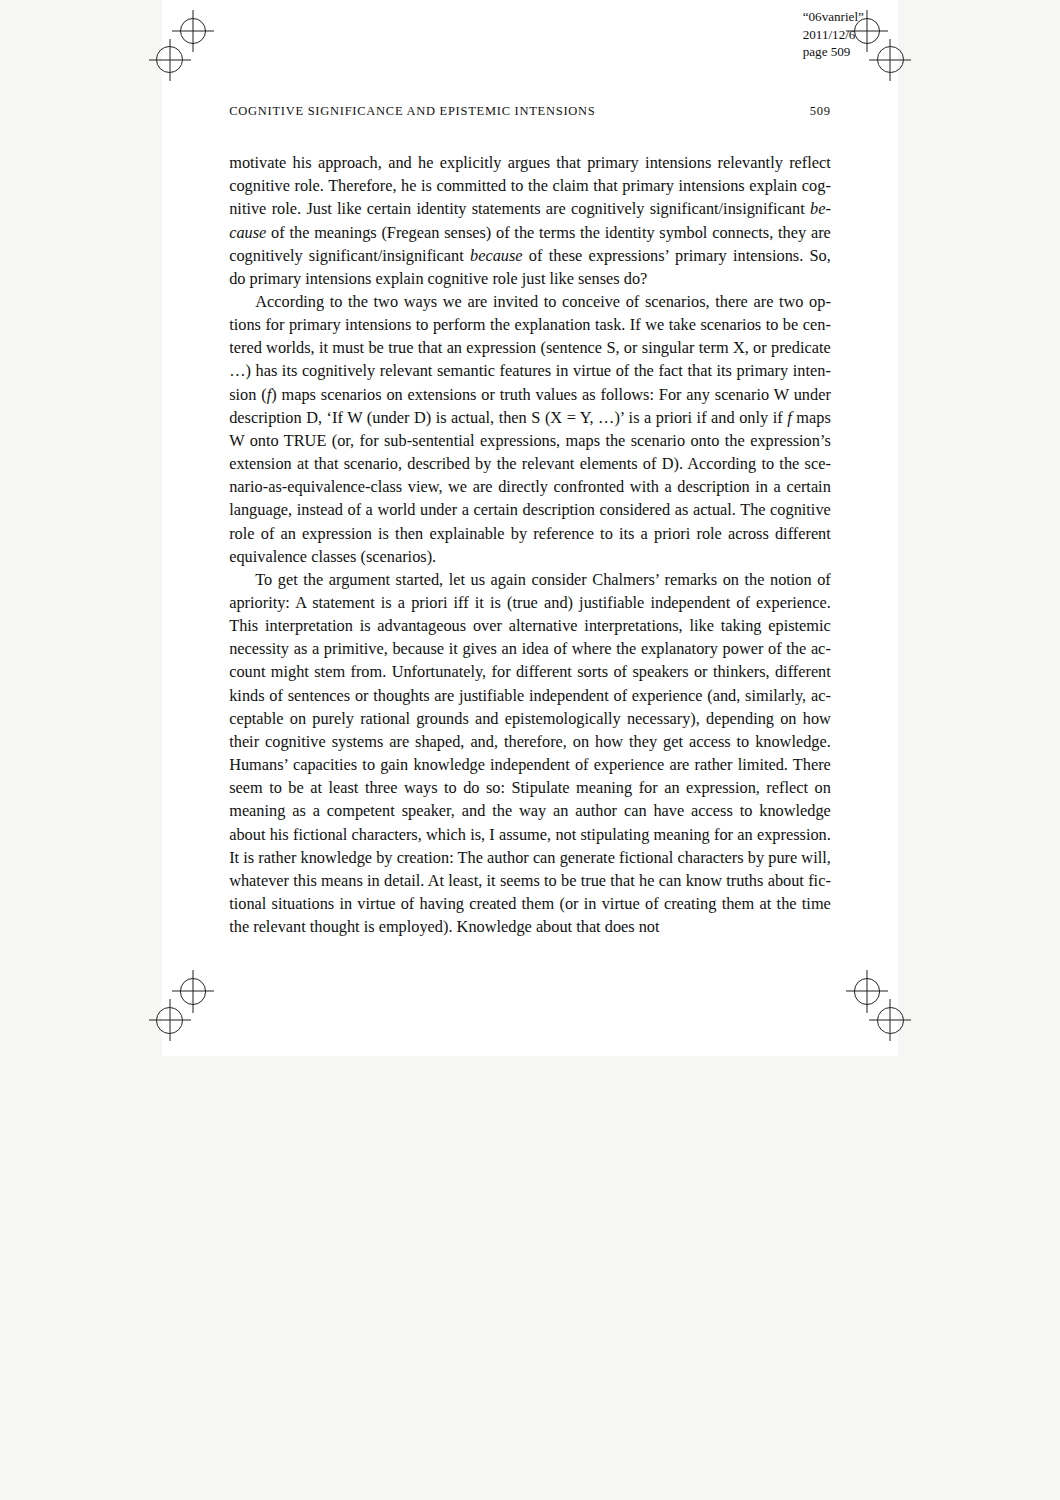“06vanriel”
2011/12/6
page 509
Cognitive Significance and Epistemic Intensions 509
motivate his approach, and he explicitly argues that primary intensions relevantly reflect cognitive role. Therefore, he is committed to the claim that primary intensions explain cognitive role. Just like certain identity statements are cognitively significant/insignificant because of the meanings (Fregean senses) of the terms the identity symbol connects, they are cognitively significant/insignificant because of these expressions’ primary intensions. So, do primary intensions explain cognitive role just like senses do?
According to the two ways we are invited to conceive of scenarios, there are two options for primary intensions to perform the explanation task. If we take scenarios to be centered worlds, it must be true that an expression (sentence S, or singular term X, or predicate …) has its cognitively relevant semantic features in virtue of the fact that its primary intension (f) maps scenarios on extensions or truth values as follows: For any scenario W under description D, ‘If W (under D) is actual, then S (X = Y, …)’ is a priori if and only if f maps W onto TRUE (or, for sub-sentential expressions, maps the scenario onto the expression’s extension at that scenario, described by the relevant elements of D). According to the scenario-as-equivalence-class view, we are directly confronted with a description in a certain language, instead of a world under a certain description considered as actual. The cognitive role of an expression is then explainable by reference to its a priori role across different equivalence classes (scenarios).
To get the argument started, let us again consider Chalmers’ remarks on the notion of apriority: A statement is a priori iff it is (true and) justifiable independent of experience. This interpretation is advantageous over alternative interpretations, like taking epistemic necessity as a primitive, because it gives an idea of where the explanatory power of the account might stem from. Unfortunately, for different sorts of speakers or thinkers, different kinds of sentences or thoughts are justifiable independent of experience (and, similarly, acceptable on purely rational grounds and epistemologically necessary), depending on how their cognitive systems are shaped, and, therefore, on how they get access to knowledge. Humans’ capacities to gain knowledge independent of experience are rather limited. There seem to be at least three ways to do so: Stipulate meaning for an expression, reflect on meaning as a competent speaker, and the way an author can have access to knowledge about his fictional characters, which is, I assume, not stipulating meaning for an expression. It is rather knowledge by creation: The author can generate fictional characters by pure will, whatever this means in detail. At least, it seems to be true that he can know truths about fictional situations in virtue of having created them (or in virtue of creating them at the time the relevant thought is employed). Knowledge about that does not